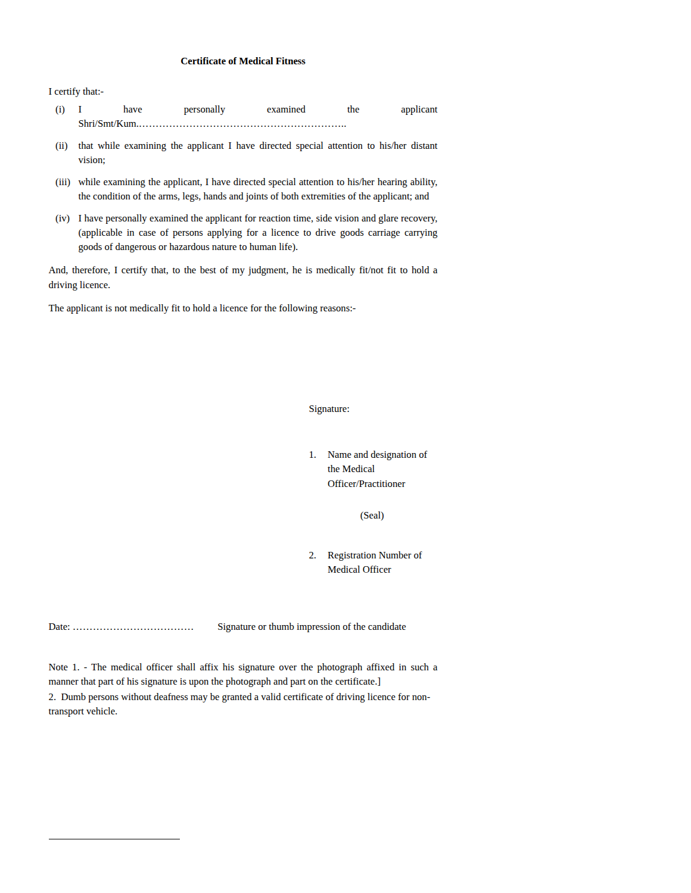Certificate of Medical Fitness
I certify that:-
(i) I have personally examined the applicant Shri/Smt/Kum.……………………………………………………..
(ii) that while examining the applicant I have directed special attention to his/her distant vision;
(iii) while examining the applicant, I have directed special attention to his/her hearing ability, the condition of the arms, legs, hands and joints of both extremities of the applicant; and
(iv) I have personally examined the applicant for reaction time, side vision and glare recovery, (applicable in case of persons applying for a licence to drive goods carriage carrying goods of dangerous or hazardous nature to human life).
And, therefore, I certify that, to the best of my judgment, he is medically fit/not fit to hold a driving licence.
The applicant is not medically fit to hold a licence for the following reasons:-
Signature:
1. Name and designation of the Medical Officer/Practitioner
(Seal)
2. Registration Number of Medical Officer
Date: ………………………………
Signature or thumb impression of the candidate
Note 1. - The medical officer shall affix his signature over the photograph affixed in such a manner that part of his signature is upon the photograph and part on the certificate.]
2. Dumb persons without deafness may be granted a valid certificate of driving licence for non-transport vehicle.